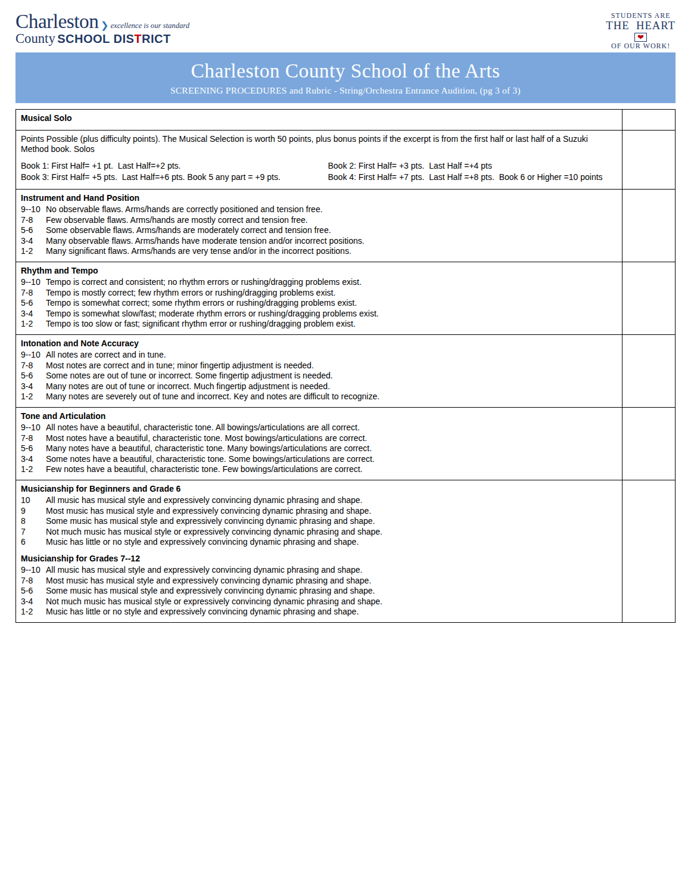Charleston ❯ excellence is our standard
County SCHOOL DISTRICT
STUDENTS ARE
THE HEART
❤
OF OUR WORK!
Charleston County School of the Arts
SCREENING PROCEDURES and Rubric - String/Orchestra Entrance Audition, (pg 3 of 3)
| Musical Solo | |
| Points Possible (plus difficulty points). The Musical Selection is worth 50 points, plus bonus points if the excerpt is from the first half or last half of a Suzuki Method book. Solos Book 1: First Half= +1 pt. Last Half=+2 pts. Book 3: First Half= +5 pts. Last Half=+6 pts. Book 5 any part = +9 pts. Book 2: First Half= +3 pts. Last Half =+4 pts Book 4: First Half= +7 pts. Last Half =+8 pts. Book 6 or Higher =10 points | |
| Instrument and Hand Position 9--10 No observable flaws. Arms/hands are correctly positioned and tension free. 7-8 Few observable flaws. Arms/hands are mostly correct and tension free. 5-6 Some observable flaws. Arms/hands are moderately correct and tension free. 3-4 Many observable flaws. Arms/hands have moderate tension and/or incorrect positions. 1-2 Many significant flaws. Arms/hands are very tense and/or in the incorrect positions. | |
| Rhythm and Tempo 9--10 Tempo is correct and consistent; no rhythm errors or rushing/dragging problems exist. 7-8 Tempo is mostly correct; few rhythm errors or rushing/dragging problems exist. 5-6 Tempo is somewhat correct; some rhythm errors or rushing/dragging problems exist. 3-4 Tempo is somewhat slow/fast; moderate rhythm errors or rushing/dragging problems exist. 1-2 Tempo is too slow or fast; significant rhythm error or rushing/dragging problem exist. | |
| Intonation and Note Accuracy 9--10 All notes are correct and in tune. 7-8 Most notes are correct and in tune; minor fingertip adjustment is needed. 5-6 Some notes are out of tune or incorrect. Some fingertip adjustment is needed. 3-4 Many notes are out of tune or incorrect. Much fingertip adjustment is needed. 1-2 Many notes are severely out of tune and incorrect. Key and notes are difficult to recognize. | |
| Tone and Articulation 9--10 All notes have a beautiful, characteristic tone. All bowings/articulations are all correct. 7-8 Most notes have a beautiful, characteristic tone. Most bowings/articulations are correct. 5-6 Many notes have a beautiful, characteristic tone. Many bowings/articulations are correct. 3-4 Some notes have a beautiful, characteristic tone. Some bowings/articulations are correct. 1-2 Few notes have a beautiful, characteristic tone. Few bowings/articulations are correct. | |
| Musicianship for Beginners and Grade 6 10 All music has musical style and expressively convincing dynamic phrasing and shape. 9 Most music has musical style and expressively convincing dynamic phrasing and shape. 8 Some music has musical style and expressively convincing dynamic phrasing and shape. 7 Not much music has musical style or expressively convincing dynamic phrasing and shape. 6 Music has little or no style and expressively convincing dynamic phrasing and shape. Musicianship for Grades 7--12 9--10 All music has musical style and expressively convincing dynamic phrasing and shape. 7-8 Most music has musical style and expressively convincing dynamic phrasing and shape. 5-6 Some music has musical style and expressively convincing dynamic phrasing and shape. 3-4 Not much music has musical style or expressively convincing dynamic phrasing and shape. 1-2 Music has little or no style and expressively convincing dynamic phrasing and shape. | |